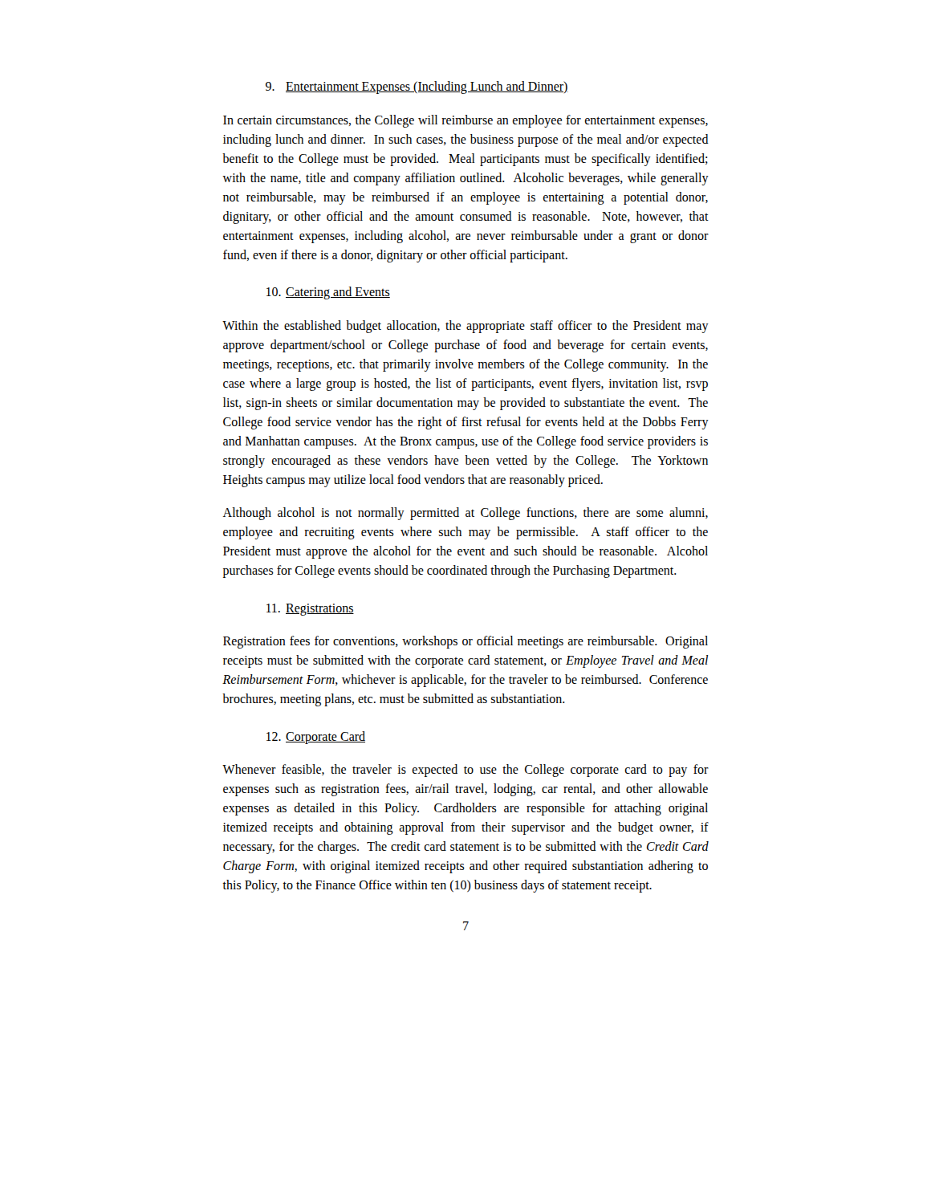9. Entertainment Expenses (Including Lunch and Dinner)
In certain circumstances, the College will reimburse an employee for entertainment expenses, including lunch and dinner. In such cases, the business purpose of the meal and/or expected benefit to the College must be provided. Meal participants must be specifically identified; with the name, title and company affiliation outlined. Alcoholic beverages, while generally not reimbursable, may be reimbursed if an employee is entertaining a potential donor, dignitary, or other official and the amount consumed is reasonable. Note, however, that entertainment expenses, including alcohol, are never reimbursable under a grant or donor fund, even if there is a donor, dignitary or other official participant.
10. Catering and Events
Within the established budget allocation, the appropriate staff officer to the President may approve department/school or College purchase of food and beverage for certain events, meetings, receptions, etc. that primarily involve members of the College community. In the case where a large group is hosted, the list of participants, event flyers, invitation list, rsvp list, sign-in sheets or similar documentation may be provided to substantiate the event. The College food service vendor has the right of first refusal for events held at the Dobbs Ferry and Manhattan campuses. At the Bronx campus, use of the College food service providers is strongly encouraged as these vendors have been vetted by the College. The Yorktown Heights campus may utilize local food vendors that are reasonably priced.
Although alcohol is not normally permitted at College functions, there are some alumni, employee and recruiting events where such may be permissible. A staff officer to the President must approve the alcohol for the event and such should be reasonable. Alcohol purchases for College events should be coordinated through the Purchasing Department.
11. Registrations
Registration fees for conventions, workshops or official meetings are reimbursable. Original receipts must be submitted with the corporate card statement, or Employee Travel and Meal Reimbursement Form, whichever is applicable, for the traveler to be reimbursed. Conference brochures, meeting plans, etc. must be submitted as substantiation.
12. Corporate Card
Whenever feasible, the traveler is expected to use the College corporate card to pay for expenses such as registration fees, air/rail travel, lodging, car rental, and other allowable expenses as detailed in this Policy. Cardholders are responsible for attaching original itemized receipts and obtaining approval from their supervisor and the budget owner, if necessary, for the charges. The credit card statement is to be submitted with the Credit Card Charge Form, with original itemized receipts and other required substantiation adhering to this Policy, to the Finance Office within ten (10) business days of statement receipt.
7